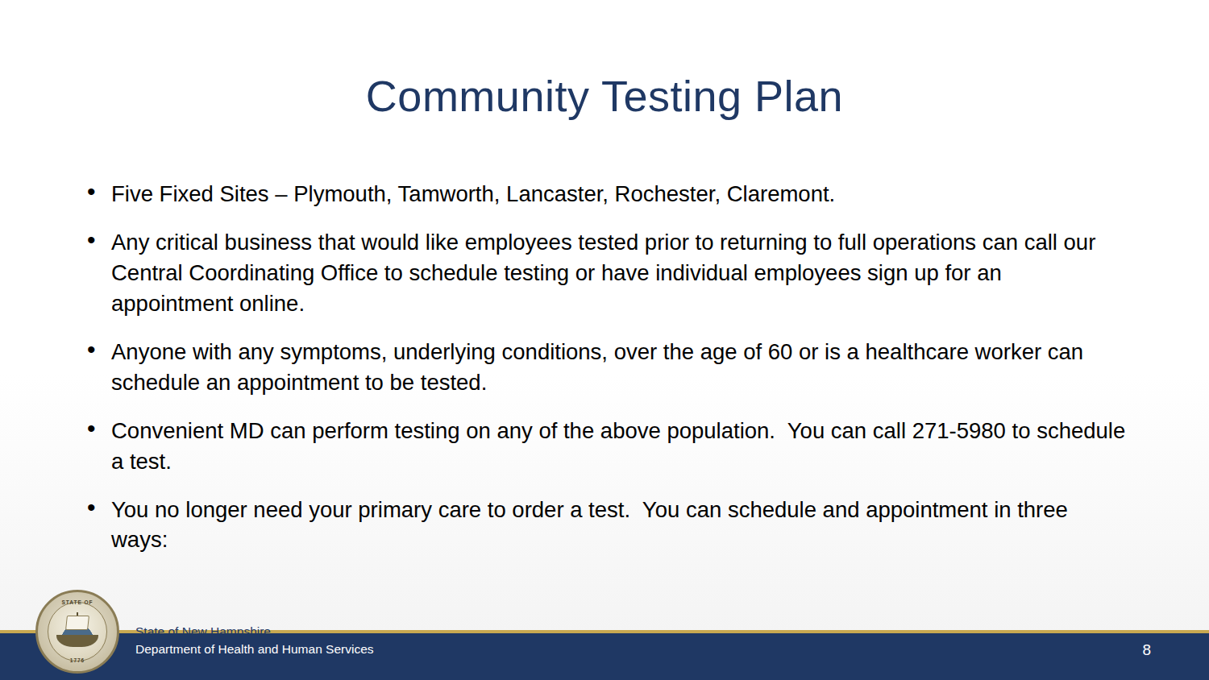Community Testing Plan
Five Fixed Sites – Plymouth, Tamworth, Lancaster, Rochester, Claremont.
Any critical business that would like employees tested prior to returning to full operations can call our Central Coordinating Office to schedule testing or have individual employees sign up for an appointment online.
Anyone with any symptoms, underlying conditions, over the age of 60 or is a healthcare worker can schedule an appointment to be tested.
Convenient MD can perform testing on any of the above population. You can call 271-5980 to schedule a test.
You no longer need your primary care to order a test. You can schedule and appointment in three ways:
State of New Hampshire
Department of Health and Human Services
8
STATE OF
1776